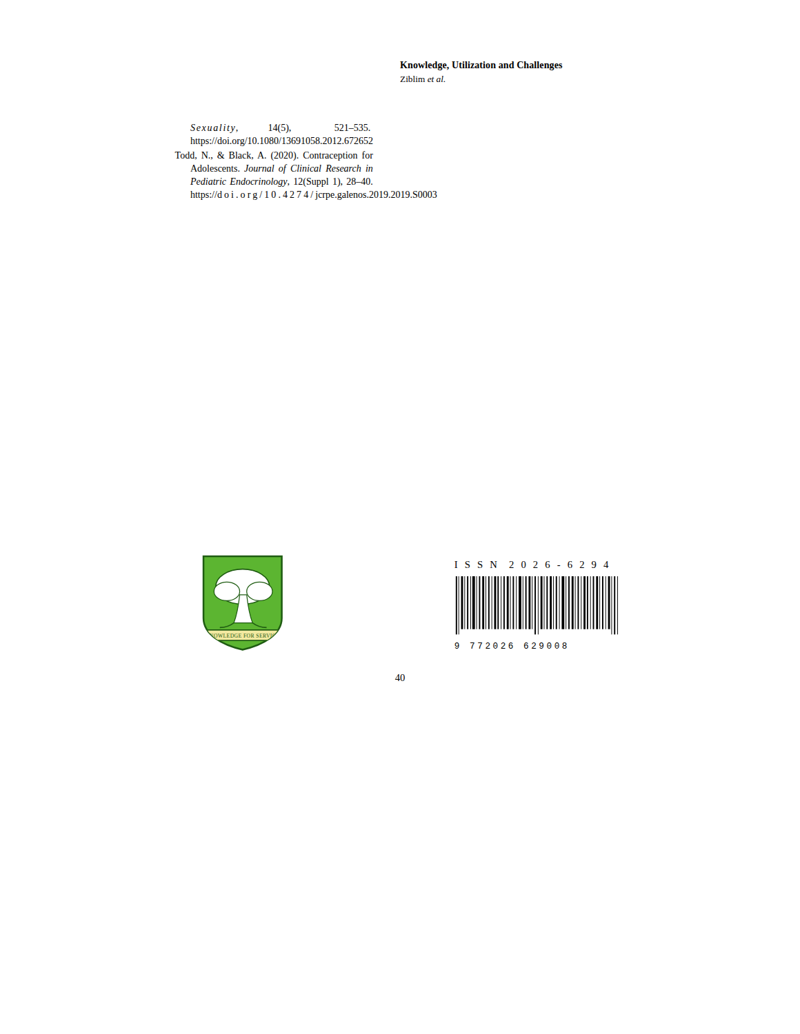Knowledge, Utilization and Challenges
Ziblim et al.
Sexuality, 14(5), 521–535. https://doi.org/10.1080/13691058.2012.672652
Todd, N., & Black, A. (2020). Contraception for Adolescents. Journal of Clinical Research in Pediatric Endocrinology, 12(Suppl 1), 28–40. https://doi.org/10.4274/jcrpe.galenos.2019.2019.S0003
KNOWLEDGE FOR SERVICE
I S S N 2 0 2 6 - 6 2 9 4
9 772026 629008
40